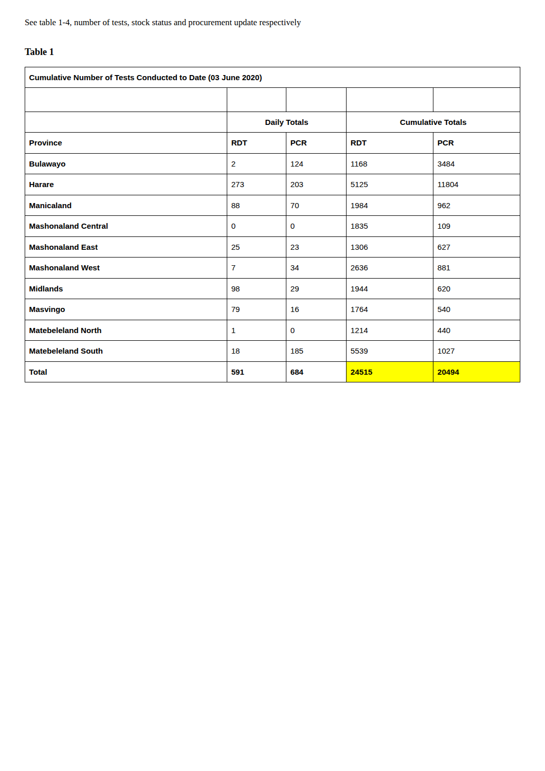See table 1-4, number of tests, stock status and procurement update respectively
Table 1
Cumulative Number of Tests Conducted to Date (03 June 2020)
| | Daily Totals | Cumulative Totals |
| Province | RDT | PCR | RDT | PCR |
| Bulawayo | 2 | 124 | 1168 | 3484 |
| Harare | 273 | 203 | 5125 | 11804 |
| Manicaland | 88 | 70 | 1984 | 962 |
| Mashonaland Central | 0 | 0 | 1835 | 109 |
| Mashonaland East | 25 | 23 | 1306 | 627 |
| Mashonaland West | 7 | 34 | 2636 | 881 |
| Midlands | 98 | 29 | 1944 | 620 |
| Masvingo | 79 | 16 | 1764 | 540 |
| Matebeleland North | 1 | 0 | 1214 | 440 |
| Matebeleland South | 18 | 185 | 5539 | 1027 |
| Total | 591 | 684 | 24515 | 20494 |